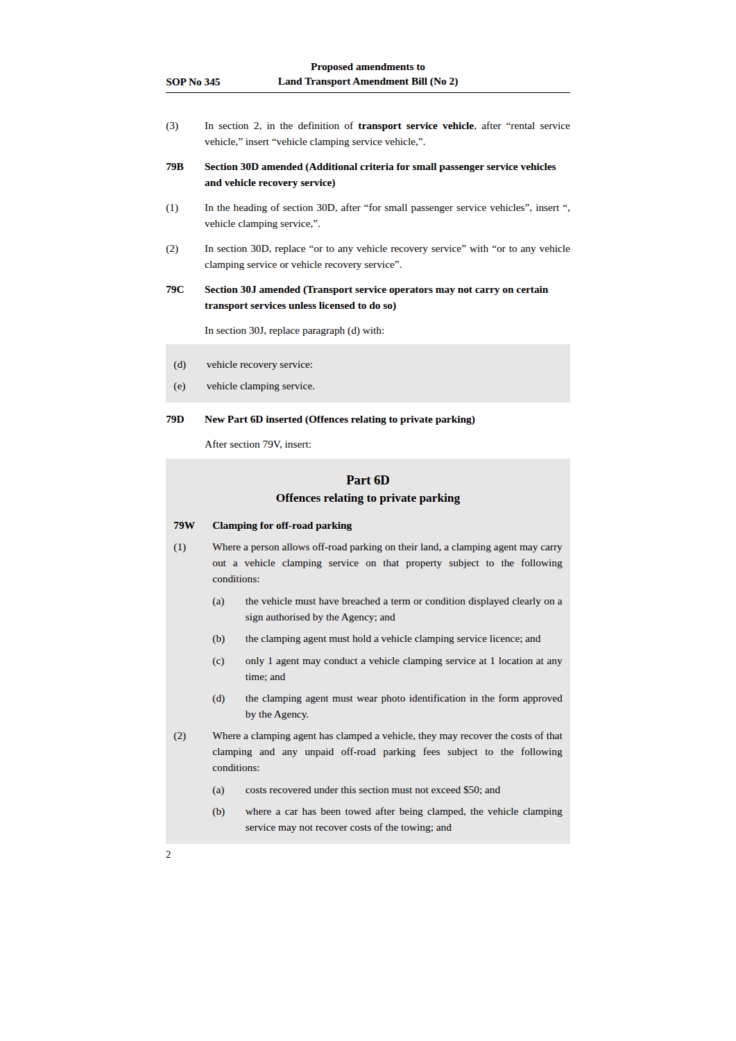Proposed amendments to
Land Transport Amendment Bill (No 2)
SOP No 345
(3)
In section 2, in the definition of transport service vehicle, after “rental service vehicle,” insert “vehicle clamping service vehicle,”.
79B
Section 30D amended (Additional criteria for small passenger service vehicles and vehicle recovery service)
(1)
In the heading of section 30D, after “for small passenger service vehicles”, insert “, vehicle clamping service,”.
(2)
In section 30D, replace “or to any vehicle recovery service” with “or to any vehicle clamping service or vehicle recovery service”.
79C
Section 30J amended (Transport service operators may not carry on certain transport services unless licensed to do so)
In section 30J, replace paragraph (d) with:
(d)
vehicle recovery service:
(e)
vehicle clamping service.
79D
New Part 6D inserted (Offences relating to private parking)
After section 79V, insert:
Part 6D Offences relating to private parking
79W
Clamping for off-road parking
(1)
Where a person allows off-road parking on their land, a clamping agent may carry out a vehicle clamping service on that property subject to the following conditions:
(a)
the vehicle must have breached a term or condition displayed clearly on a sign authorised by the Agency; and
(b)
the clamping agent must hold a vehicle clamping service licence; and
(c)
only 1 agent may conduct a vehicle clamping service at 1 location at any time; and
(d)
the clamping agent must wear photo identification in the form approved by the Agency.
(2)
Where a clamping agent has clamped a vehicle, they may recover the costs of that clamping and any unpaid off-road parking fees subject to the following conditions:
(a)
costs recovered under this section must not exceed $50; and
(b)
where a car has been towed after being clamped, the vehicle clamping service may not recover costs of the towing; and
2